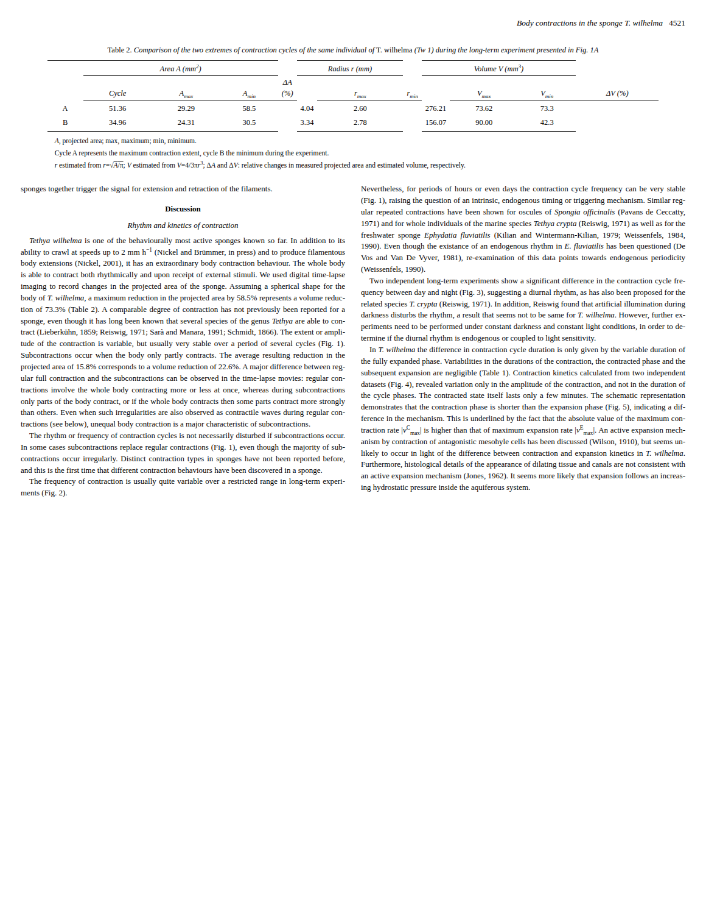Body contractions in the sponge T. wilhelma4521
Table 2. Comparison of the two extremes of contraction cycles of the same individual of T. wilhelma (Tw 1) during the long-term experiment presented in Fig. 1A
| | Area A (mm 2 ) | | Radius r (mm) | | Volume V (mm 3 ) |
| --- | --- | --- | --- | --- | --- |
| Cycle | A max | A min | Δ A (%) | | r max | r min | | V max | V min | Δ V (%) |
| A | 51.36 | 29.29 | 58.5 | | 4.04 | 2.60 | | 276.21 | 73.62 | 73.3 |
| B | 34.96 | 24.31 | 30.5 | | 3.34 | 2.78 | | 156.07 | 90.00 | 42.3 |
A, projected area; max, maximum; min, minimum.
Cycle A represents the maximum contraction extent, cycle B the minimum during the experiment.
r estimated from r=√A/π; V estimated from V=4/3πr3; ΔA and ΔV: relative changes in measured projected area and estimated volume, respectively.
sponges together trigger the signal for extension and retraction of the filaments.
Discussion
Rhythm and kinetics of contraction
Tethya wilhelma is one of the behaviourally most active sponges known so far. In addition to its ability to crawl at speeds up to 2 mm h−1 (Nickel and Brümmer, in press) and to produce filamentous body extensions (Nickel, 2001), it has an extraordinary body contraction behaviour. The whole body is able to contract both rhythmically and upon receipt of external stimuli. We used digital time-lapse imaging to record changes in the projected area of the sponge. Assuming a spherical shape for the body of T. wilhelma, a maximum reduction in the projected area by 58.5% represents a volume reduction of 73.3% (Table 2). A comparable degree of contraction has not previously been reported for a sponge, even though it has long been known that several species of the genus Tethya are able to contract (Lieberkühn, 1859; Reiswig, 1971; Sarà and Manara, 1991; Schmidt, 1866). The extent or amplitude of the contraction is variable, but usually very stable over a period of several cycles (Fig. 1). Subcontractions occur when the body only partly contracts. The average resulting reduction in the projected area of 15.8% corresponds to a volume reduction of 22.6%. A major difference between regular full contraction and the subcontractions can be observed in the time-lapse movies: regular contractions involve the whole body contracting more or less at once, whereas during subcontractions only parts of the body contract, or if the whole body contracts then some parts contract more strongly than others. Even when such irregularities are also observed as contractile waves during regular contractions (see below), unequal body contraction is a major characteristic of subcontractions.
The rhythm or frequency of contraction cycles is not necessarily disturbed if subcontractions occur. In some cases subcontractions replace regular contractions (Fig. 1), even though the majority of subcontractions occur irregularly. Distinct contraction types in sponges have not been reported before, and this is the first time that different contraction behaviours have been discovered in a sponge.
The frequency of contraction is usually quite variable over a restricted range in long-term experiments (Fig. 2).
Nevertheless, for periods of hours or even days the contraction cycle frequency can be very stable (Fig. 1), raising the question of an intrinsic, endogenous timing or triggering mechanism. Similar regular repeated contractions have been shown for oscules of Spongia officinalis (Pavans de Ceccatty, 1971) and for whole individuals of the marine species Tethya crypta (Reiswig, 1971) as well as for the freshwater sponge Ephydatia fluviatilis (Kilian and Wintermann-Kilian, 1979; Weissenfels, 1984, 1990). Even though the existance of an endogenous rhythm in E. fluviatilis has been questioned (De Vos and Van De Vyver, 1981), re-examination of this data points towards endogenous periodicity (Weissenfels, 1990).
Two independent long-term experiments show a significant difference in the contraction cycle frequency between day and night (Fig. 3), suggesting a diurnal rhythm, as has also been proposed for the related species T. crypta (Reiswig, 1971). In addition, Reiswig found that artificial illumination during darkness disturbs the rhythm, a result that seems not to be same for T. wilhelma. However, further experiments need to be performed under constant darkness and constant light conditions, in order to determine if the diurnal rhythm is endogenous or coupled to light sensitivity.
In T. wilhelma the difference in contraction cycle duration is only given by the variable duration of the fully expanded phase. Variabilities in the durations of the contraction, the contracted phase and the subsequent expansion are negligible (Table 1). Contraction kinetics calculated from two independent datasets (Fig. 4), revealed variation only in the amplitude of the contraction, and not in the duration of the cycle phases. The contracted state itself lasts only a few minutes. The schematic representation demonstrates that the contraction phase is shorter than the expansion phase (Fig. 5), indicating a difference in the mechanism. This is underlined by the fact that the absolute value of the maximum contraction rate |vCmax| is higher than that of maximum expansion rate |vEmax|. An active expansion mechanism by contraction of antagonistic mesohyle cells has been discussed (Wilson, 1910), but seems unlikely to occur in light of the difference between contraction and expansion kinetics in T. wilhelma. Furthermore, histological details of the appearance of dilating tissue and canals are not consistent with an active expansion mechanism (Jones, 1962). It seems more likely that expansion follows an increasing hydrostatic pressure inside the aquiferous system.